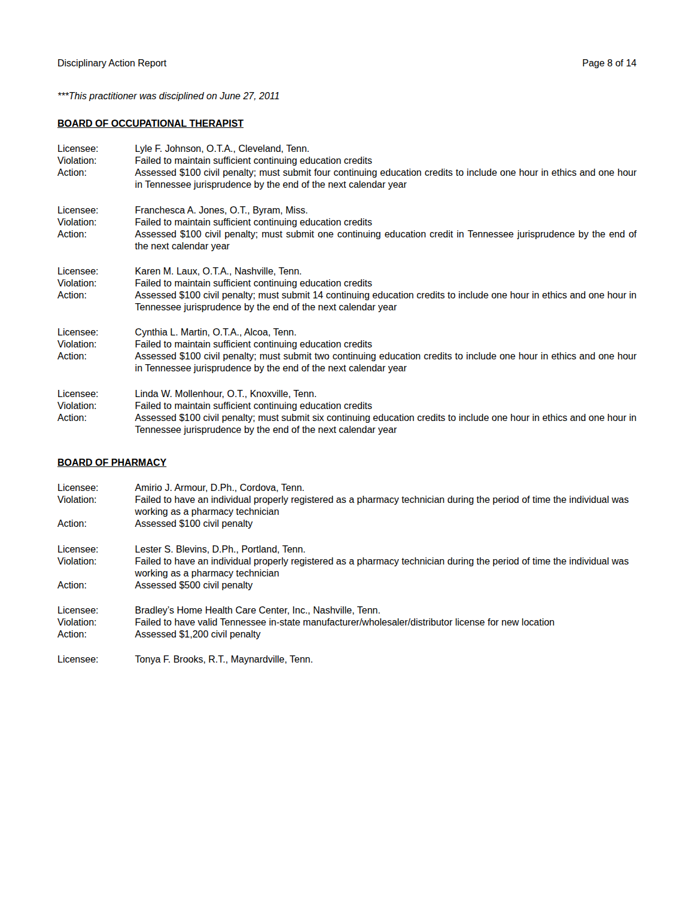Disciplinary Action Report
Page 8 of 14
***This practitioner was disciplined on June 27, 2011
BOARD OF OCCUPATIONAL THERAPIST
Licensee:
Lyle F. Johnson, O.T.A., Cleveland, Tenn.
Violation:
Failed to maintain sufficient continuing education credits
Action:
Assessed $100 civil penalty; must submit four continuing education credits to include one hour in ethics and one hour in Tennessee jurisprudence by the end of the next calendar year
Licensee:
Franchesca A. Jones, O.T., Byram, Miss.
Violation:
Failed to maintain sufficient continuing education credits
Action:
Assessed $100 civil penalty; must submit one continuing education credit in Tennessee jurisprudence by the end of the next calendar year
Licensee:
Karen M. Laux, O.T.A., Nashville, Tenn.
Violation:
Failed to maintain sufficient continuing education credits
Action:
Assessed $100 civil penalty; must submit 14 continuing education credits to include one hour in ethics and one hour in Tennessee jurisprudence by the end of the next calendar year
Licensee:
Cynthia L. Martin, O.T.A., Alcoa, Tenn.
Violation:
Failed to maintain sufficient continuing education credits
Action:
Assessed $100 civil penalty; must submit two continuing education credits to include one hour in ethics and one hour in Tennessee jurisprudence by the end of the next calendar year
Licensee:
Linda W. Mollenhour, O.T., Knoxville, Tenn.
Violation:
Failed to maintain sufficient continuing education credits
Action:
Assessed $100 civil penalty; must submit six continuing education credits to include one hour in ethics and one hour in Tennessee jurisprudence by the end of the next calendar year
BOARD OF PHARMACY
Licensee:
Amirio J. Armour, D.Ph., Cordova, Tenn.
Violation:
Failed to have an individual properly registered as a pharmacy technician during the period of time the individual was working as a pharmacy technician
Action:
Assessed $100 civil penalty
Licensee:
Lester S. Blevins, D.Ph., Portland, Tenn.
Violation:
Failed to have an individual properly registered as a pharmacy technician during the period of time the individual was working as a pharmacy technician
Action:
Assessed $500 civil penalty
Licensee:
Bradley’s Home Health Care Center, Inc., Nashville, Tenn.
Violation:
Failed to have valid Tennessee in-state manufacturer/wholesaler/distributor license for new location
Action:
Assessed $1,200 civil penalty
Licensee:
Tonya F. Brooks, R.T., Maynardville, Tenn.